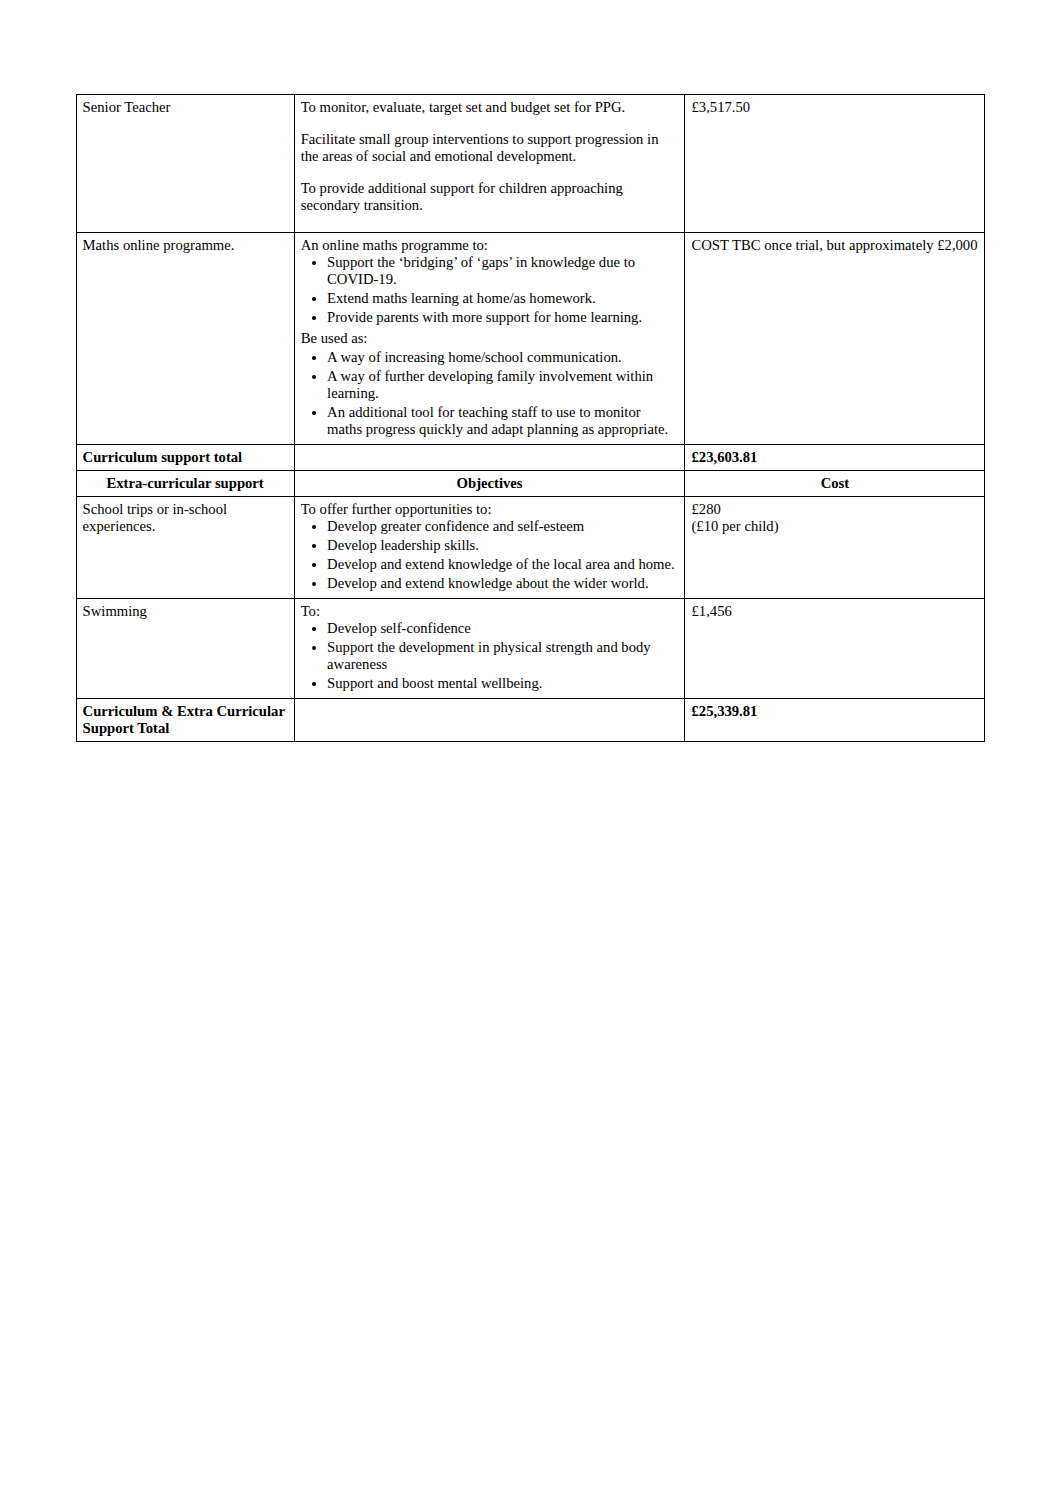| Senior Teacher | To monitor, evaluate, target set and budget set for PPG. Facilitate small group interventions to support progression in the areas of social and emotional development. To provide additional support for children approaching secondary transition. | £3,517.50 |
| Maths online programme. | An online maths programme to: Support the ‘bridging’ of ‘gaps’ in knowledge due to COVID-19. Extend maths learning at home/as homework. Provide parents with more support for home learning. Be used as: A way of increasing home/school communication. A way of further developing family involvement within learning. An additional tool for teaching staff to use to monitor maths progress quickly and adapt planning as appropriate. | COST TBC once trial, but approximately £2,000 |
| Curriculum support total | | £23,603.81 |
| Extra-curricular support | Objectives | Cost |
| School trips or in-school experiences. | To offer further opportunities to: Develop greater confidence and self-esteem Develop leadership skills. Develop and extend knowledge of the local area and home. Develop and extend knowledge about the wider world. | £280 (£10 per child) |
| Swimming | To: Develop self-confidence Support the development in physical strength and body awareness Support and boost mental wellbeing. | £1,456 |
| Curriculum & Extra Curricular Support Total | | £25,339.81 |